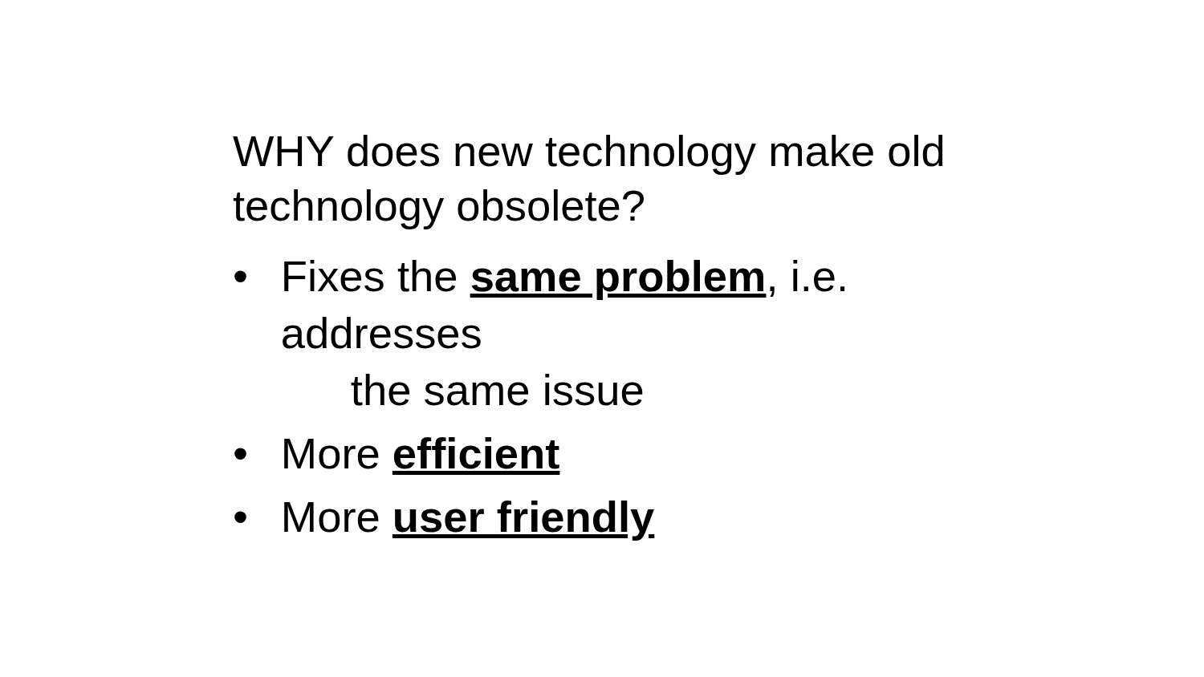WHY does new technology make old technology obsolete?
Fixes the same problem, i.e. addresses the same issue
More efficient
More user friendly